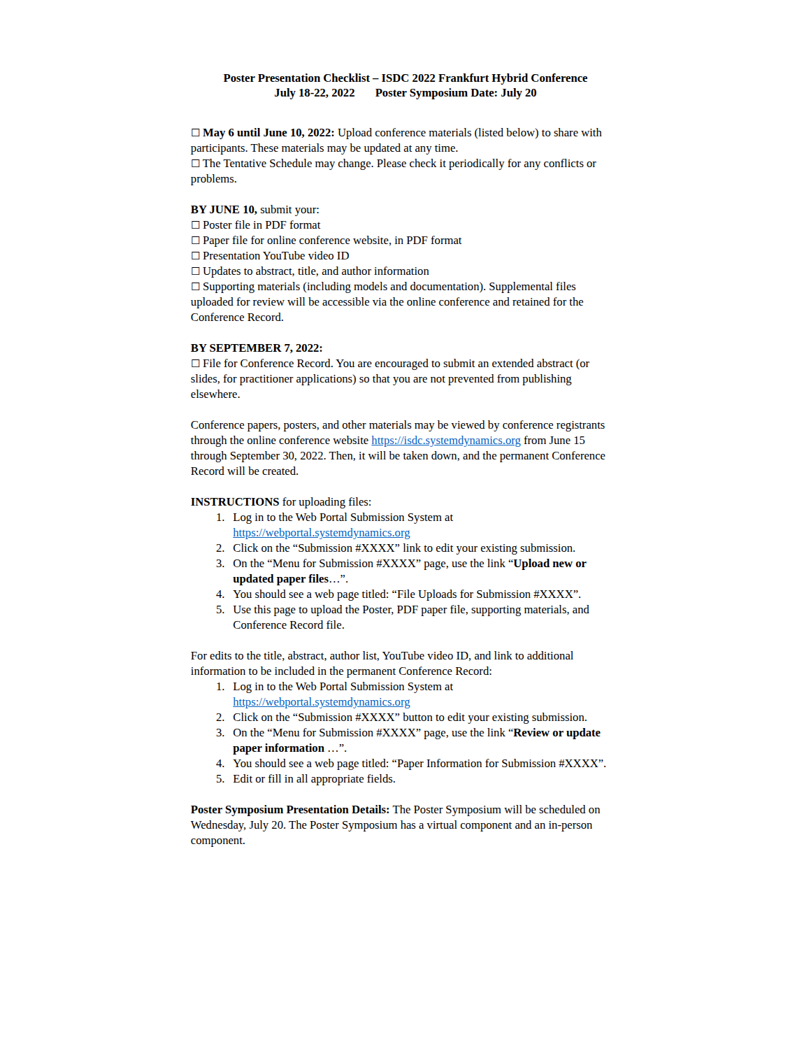Poster Presentation Checklist – ISDC 2022 Frankfurt Hybrid Conference July 18-22, 2022 Poster Symposium Date: July 20
☐ May 6 until June 10, 2022: Upload conference materials (listed below) to share with participants. These materials may be updated at any time.
☐ The Tentative Schedule may change. Please check it periodically for any conflicts or problems.
BY JUNE 10, submit your:
☐ Poster file in PDF format
☐ Paper file for online conference website, in PDF format
☐ Presentation YouTube video ID
☐ Updates to abstract, title, and author information
☐ Supporting materials (including models and documentation). Supplemental files uploaded for review will be accessible via the online conference and retained for the Conference Record.
BY SEPTEMBER 7, 2022:
☐ File for Conference Record. You are encouraged to submit an extended abstract (or slides, for practitioner applications) so that you are not prevented from publishing elsewhere.
Conference papers, posters, and other materials may be viewed by conference registrants through the online conference website https://isdc.systemdynamics.org from June 15 through September 30, 2022. Then, it will be taken down, and the permanent Conference Record will be created.
INSTRUCTIONS for uploading files:
Log in to the Web Portal Submission System at https://webportal.systemdynamics.org
Click on the “Submission #XXXX” link to edit your existing submission.
On the “Menu for Submission #XXXX” page, use the link “Upload new or updated paper files…”.
You should see a web page titled: “File Uploads for Submission #XXXX”.
Use this page to upload the Poster, PDF paper file, supporting materials, and Conference Record file.
For edits to the title, abstract, author list, YouTube video ID, and link to additional information to be included in the permanent Conference Record:
Log in to the Web Portal Submission System at https://webportal.systemdynamics.org
Click on the “Submission #XXXX” button to edit your existing submission.
On the “Menu for Submission #XXXX” page, use the link “Review or update paper information …”.
You should see a web page titled: “Paper Information for Submission #XXXX”.
Edit or fill in all appropriate fields.
Poster Symposium Presentation Details: The Poster Symposium will be scheduled on Wednesday, July 20. The Poster Symposium has a virtual component and an in-person component.